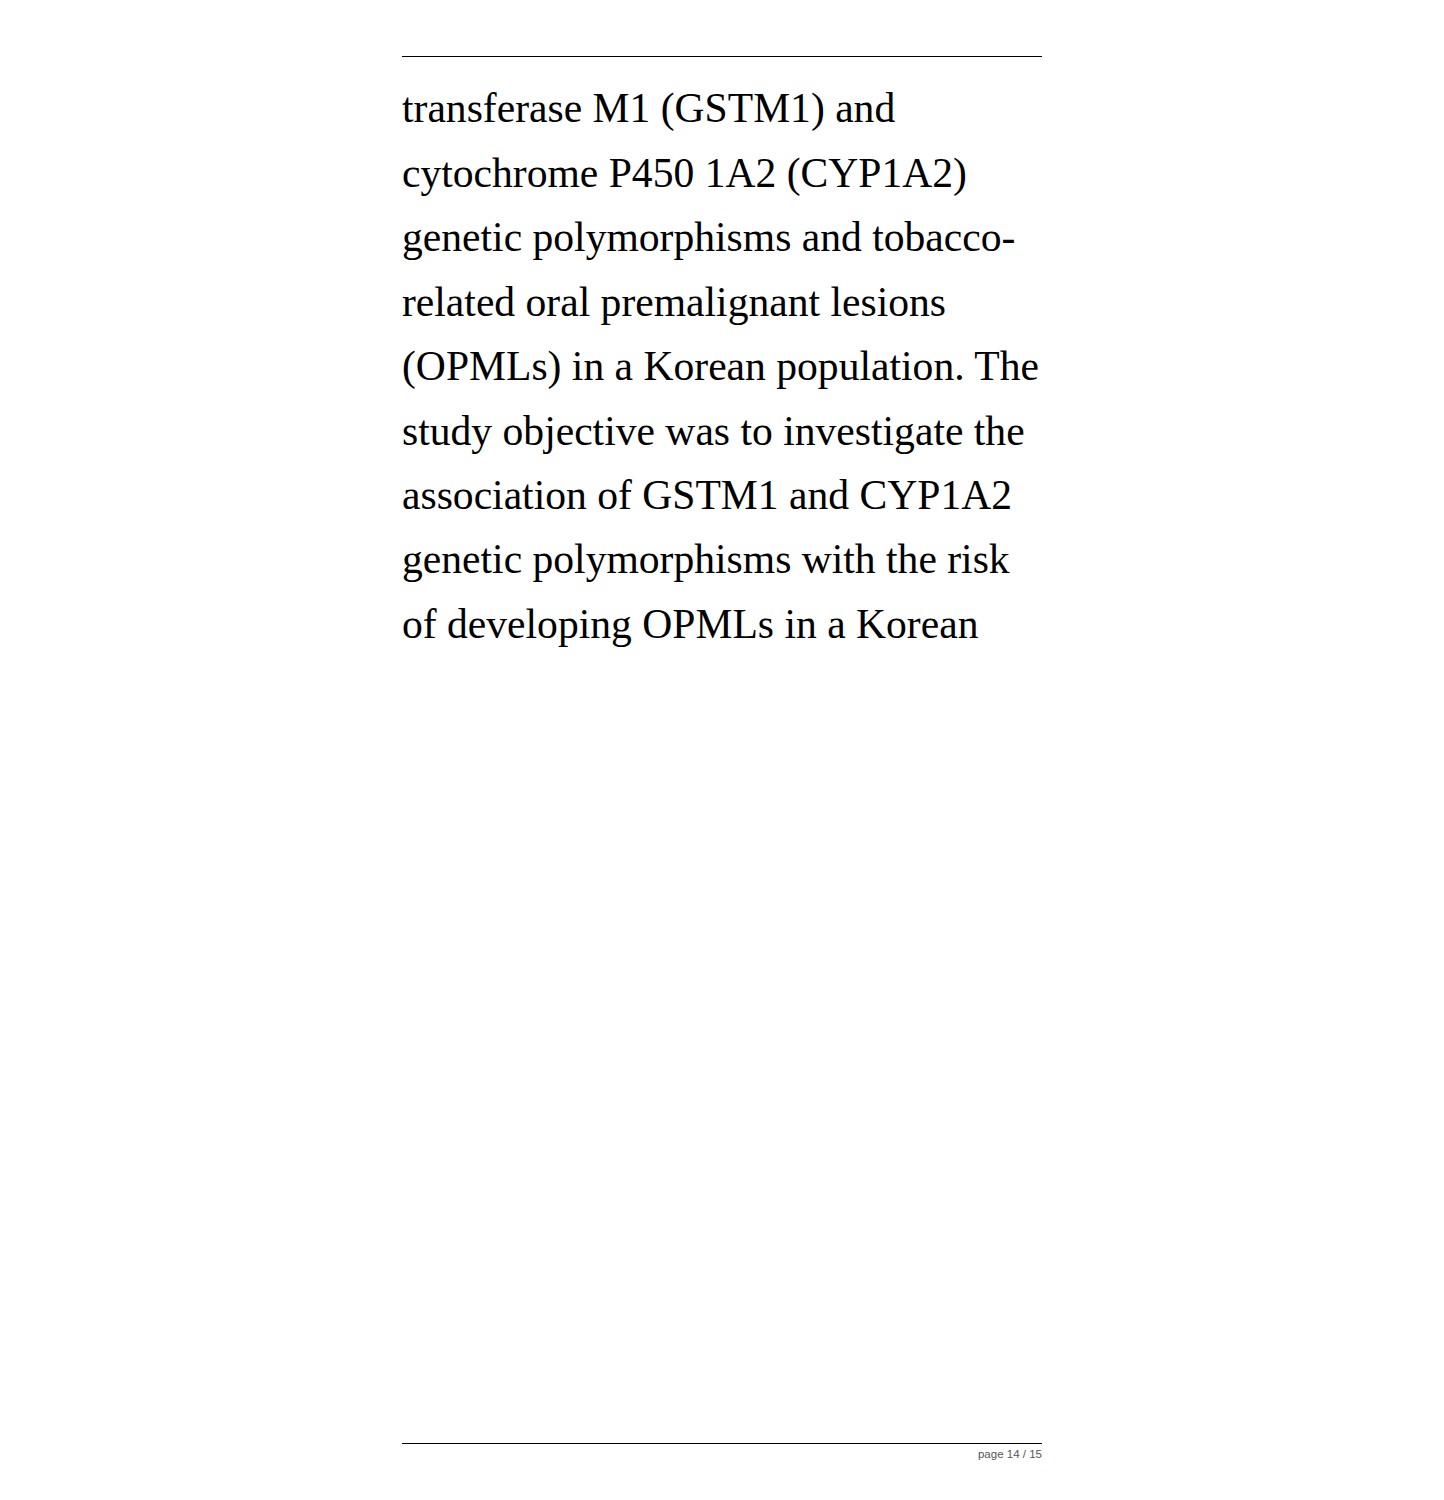transferase M1 (GSTM1) and cytochrome P450 1A2 (CYP1A2) genetic polymorphisms and tobacco-related oral premalignant lesions (OPMLs) in a Korean population. The study objective was to investigate the association of GSTM1 and CYP1A2 genetic polymorphisms with the risk of developing OPMLs in a Korean
page 14 / 15